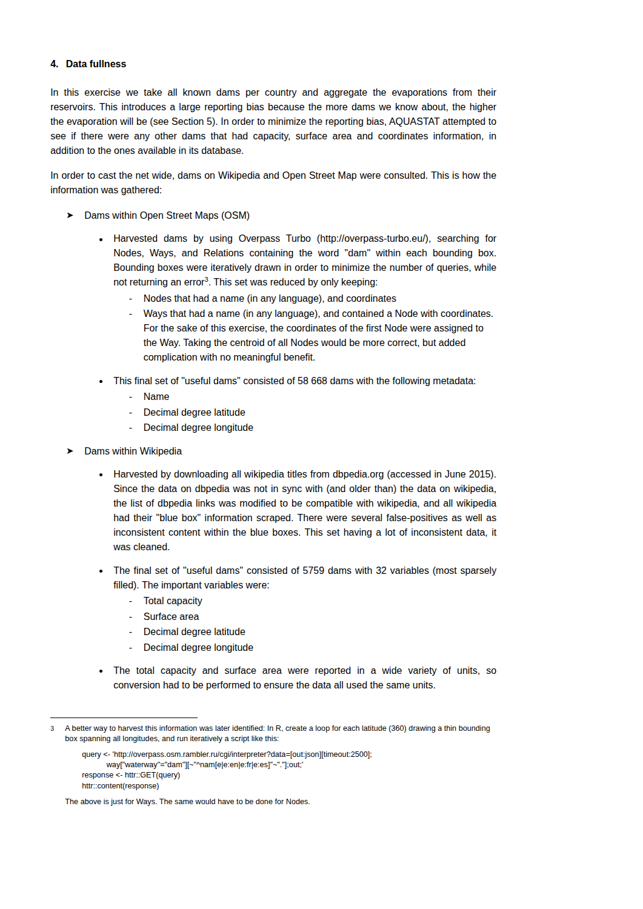4. Data fullness
In this exercise we take all known dams per country and aggregate the evaporations from their reservoirs. This introduces a large reporting bias because the more dams we know about, the higher the evaporation will be (see Section 5). In order to minimize the reporting bias, AQUASTAT attempted to see if there were any other dams that had capacity, surface area and coordinates information, in addition to the ones available in its database.
In order to cast the net wide, dams on Wikipedia and Open Street Map were consulted. This is how the information was gathered:
Dams within Open Street Maps (OSM)
Harvested dams by using Overpass Turbo (http://overpass-turbo.eu/), searching for Nodes, Ways, and Relations containing the word "dam" within each bounding box. Bounding boxes were iteratively drawn in order to minimize the number of queries, while not returning an error3. This set was reduced by only keeping:
Nodes that had a name (in any language), and coordinates
Ways that had a name (in any language), and contained a Node with coordinates. For the sake of this exercise, the coordinates of the first Node were assigned to the Way. Taking the centroid of all Nodes would be more correct, but added complication with no meaningful benefit.
This final set of "useful dams" consisted of 58 668 dams with the following metadata:
Name
Decimal degree latitude
Decimal degree longitude
Dams within Wikipedia
Harvested by downloading all wikipedia titles from dbpedia.org (accessed in June 2015). Since the data on dbpedia was not in sync with (and older than) the data on wikipedia, the list of dbpedia links was modified to be compatible with wikipedia, and all wikipedia had their "blue box" information scraped. There were several false-positives as well as inconsistent content within the blue boxes. This set having a lot of inconsistent data, it was cleaned.
The final set of "useful dams" consisted of 5759 dams with 32 variables (most sparsely filled). The important variables were:
Total capacity
Surface area
Decimal degree latitude
Decimal degree longitude
The total capacity and surface area were reported in a wide variety of units, so conversion had to be performed to ensure the data all used the same units.
3
A better way to harvest this information was later identified: In R, create a loop for each latitude (360) drawing a thin bounding box spanning all longitudes, and run iteratively a script like this:
query <- 'http://overpass.osm.rambler.ru/cgi/interpreter?data=[out:json][timeout:2500]; way["waterway"="dam"][~"^nam[e|e:en|e:fr|e:es]"~"."];out;' response <- httr::GET(query) httr::content(response)
The above is just for Ways. The same would have to be done for Nodes.